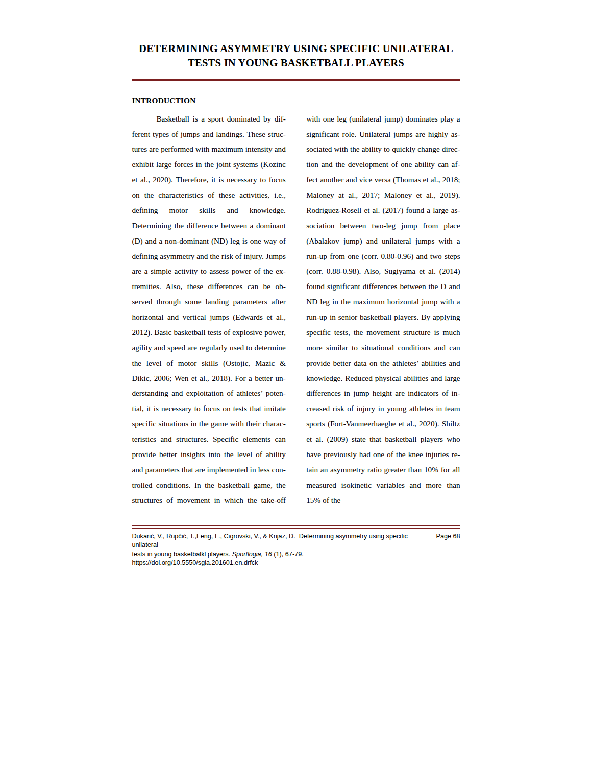Determining Asymmetry Using Specific Unilateral
Tests in Young Basketball Players
Introduction
Basketball is a sport dominated by different types of jumps and landings. These structures are performed with maximum intensity and exhibit large forces in the joint systems (Kozinc et al., 2020). Therefore, it is necessary to focus on the characteristics of these activities, i.e., defining motor skills and knowledge. Determining the difference between a dominant (D) and a non-dominant (ND) leg is one way of defining asymmetry and the risk of injury. Jumps are a simple activity to assess power of the extremities. Also, these differences can be observed through some landing parameters after horizontal and vertical jumps (Edwards et al., 2012). Basic basketball tests of explosive power, agility and speed are regularly used to determine the level of motor skills (Ostojic, Mazic & Dikic, 2006; Wen et al., 2018). For a better understanding and exploitation of athletes’ potential, it is necessary to focus on tests that imitate specific situations in the game with their characteristics and structures. Specific elements can provide better insights into the level of ability and parameters that are implemented in less controlled conditions. In the basketball game, the structures of movement in which the take-off with one leg (unilateral jump) dominates play a significant role. Unilateral jumps are highly associated with the ability to quickly change direction and the development of one ability can affect another and vice versa (Thomas et al., 2018; Maloney at al., 2017; Maloney et al., 2019). Rodriguez-Rosell et al. (2017) found a large association between two-leg jump from place (Abalakov jump) and unilateral jumps with a run-up from one (corr. 0.80-0.96) and two steps (corr. 0.88-0.98). Also, Sugiyama et al. (2014) found significant differences between the D and ND leg in the maximum horizontal jump with a run-up in senior basketball players. By applying specific tests, the movement structure is much more similar to situational conditions and can provide better data on the athletes’ abilities and knowledge. Reduced physical abilities and large differences in jump height are indicators of increased risk of injury in young athletes in team sports (Fort-Vanmeerhaeghe et al., 2020). Shiltz et al. (2009) state that basketball players who have previously had one of the knee injuries retain an asymmetry ratio greater than 10% for all measured isokinetic variables and more than 15% of the
Dukarić, V., Rupčić, T.,Feng, L., Cigrovski, V., & Knjaz, D. Determining asymmetry using specific unilateral tests in young basketbalkl players. Sportlogia, 16 (1), 67-79. https://doi.org/10.5550/sgia.201601.en.drfck
Page 68